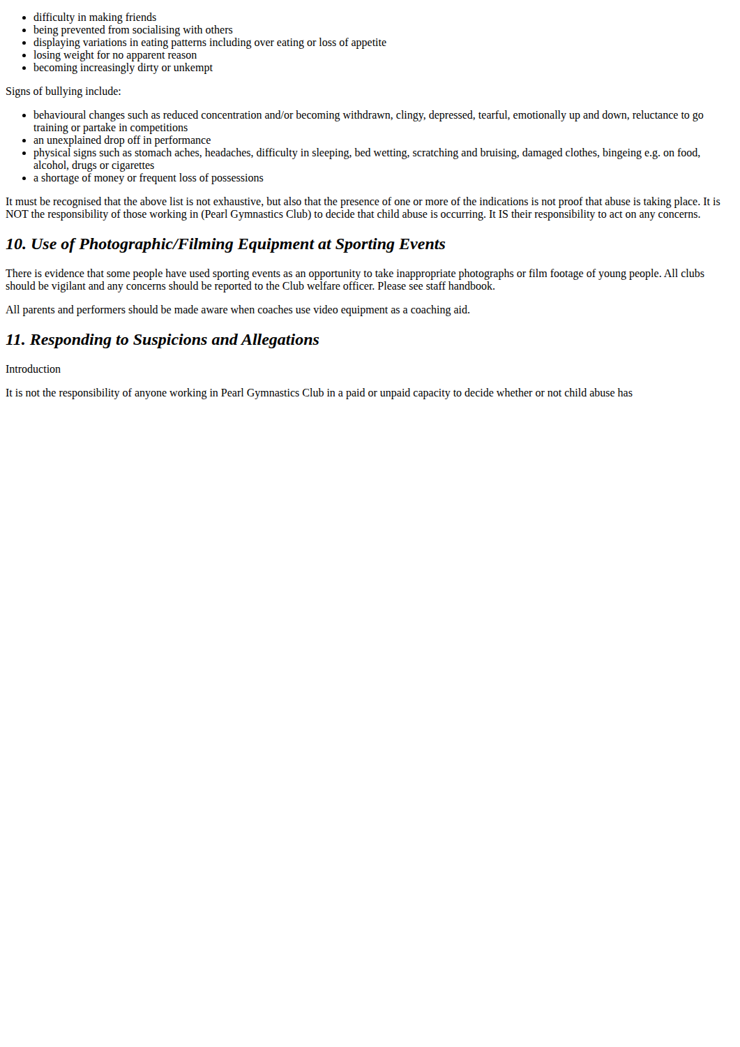difficulty in making friends
being prevented from socialising with others
displaying variations in eating patterns including over eating or loss of appetite
losing weight for no apparent reason
becoming increasingly dirty or unkempt
Signs of bullying include:
behavioural changes such as reduced concentration and/or becoming withdrawn, clingy, depressed, tearful, emotionally up and down, reluctance to go training or partake in competitions
an unexplained drop off in performance
physical signs such as stomach aches, headaches, difficulty in sleeping, bed wetting, scratching and bruising, damaged clothes, bingeing e.g. on food, alcohol, drugs or cigarettes
a shortage of money or frequent loss of possessions
It must be recognised that the above list is not exhaustive, but also that the presence of one or more of the indications is not proof that abuse is taking place. It is NOT the responsibility of those working in (Pearl Gymnastics Club) to decide that child abuse is occurring. It IS their responsibility to act on any concerns.
10. Use of Photographic/Filming Equipment at Sporting Events
There is evidence that some people have used sporting events as an opportunity to take inappropriate photographs or film footage of young people. All clubs should be vigilant and any concerns should be reported to the Club welfare officer. Please see staff handbook.
All parents and performers should be made aware when coaches use video equipment as a coaching aid.
11. Responding to Suspicions and Allegations
Introduction
It is not the responsibility of anyone working in Pearl Gymnastics Club in a paid or unpaid capacity to decide whether or not child abuse has